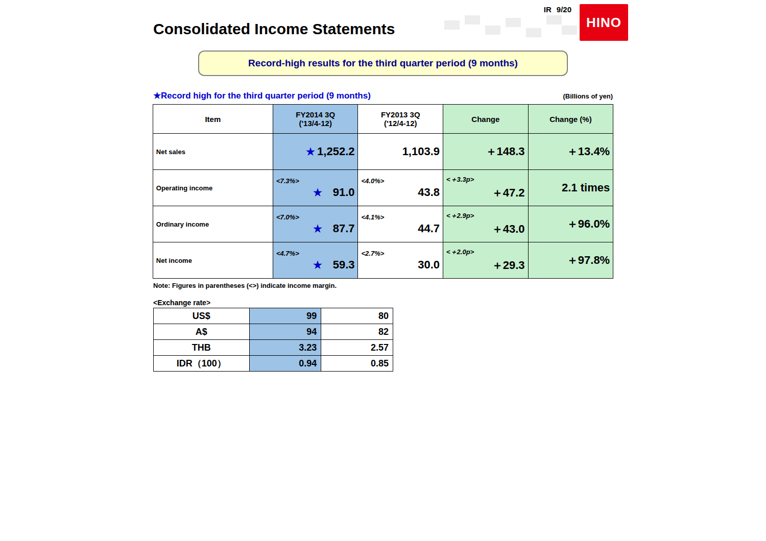IR 9/20
HINO
Consolidated Income Statements
Record-high results for the third quarter period (9 months)
★Record high for the third quarter period (9 months) (Billions of yen)
| Item | FY2014 3Q ('13/4-12) | FY2013 3Q ('12/4-12) | Change | Change (%) |
| --- | --- | --- | --- | --- |
| Net sales | ★ 1,252.2 | 1,103.9 | ＋148.3 | ＋13.4% |
| Operating income | <7.3%> ★ 91.0 | <4.0%> 43.8 | <＋3.3p> ＋47.2 | 2.1 times |
| Ordinary income | <7.0%> ★ 87.7 | <4.1%> 44.7 | <＋2.9p> ＋43.0 | ＋96.0% |
| Net income | <4.7%> ★ 59.3 | <2.7%> 30.0 | <＋2.0p> ＋29.3 | ＋97.8% |
Note: Figures in parentheses (<>) indicate income margin.
<Exchange rate>
| US$ | 99 | 80 |
| A$ | 94 | 82 |
| THB | 3.23 | 2.57 |
| IDR（100） | 0.94 | 0.85 |